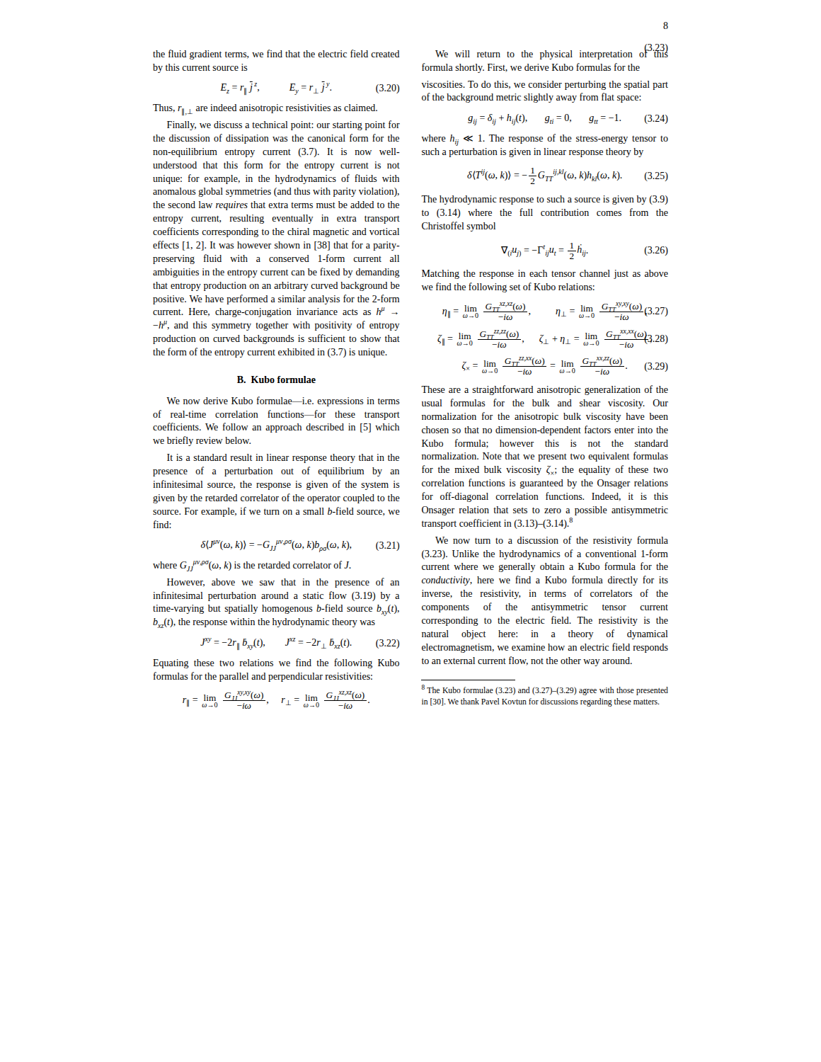8
the fluid gradient terms, we find that the electric field created by this current source is
Ez = r∥ j z, Ey = r⊥ j y. (3.20)
Thus, r∥,⊥ are indeed anisotropic resistivities as claimed.
Finally, we discuss a technical point: our starting point for the discussion of dissipation was the canonical form for the non-equilibrium entropy current (3.7). It is now well-understood that this form for the entropy current is not unique: for example, in the hydrodynamics of fluids with anomalous global symmetries (and thus with parity violation), the second law requires that extra terms must be added to the entropy current, resulting eventually in extra transport coefficients corresponding to the chiral magnetic and vortical effects [1, 2]. It was however shown in [38] that for a parity-preserving fluid with a conserved 1-form current all ambiguities in the entropy current can be fixed by demanding that entropy production on an arbitrary curved background be positive. We have performed a similar analysis for the 2-form current. Here, charge-conjugation invariance acts as hμ → −hμ, and this symmetry together with positivity of entropy production on curved backgrounds is sufficient to show that the form of the entropy current exhibited in (3.7) is unique.
B. Kubo formulae
We now derive Kubo formulae—i.e. expressions in terms of real-time correlation functions—for these transport coefficients. We follow an approach described in [5] which we briefly review below.
It is a standard result in linear response theory that in the presence of a perturbation out of equilibrium by an infinitesimal source, the response is given of the system is given by the retarded correlator of the operator coupled to the source. For example, if we turn on a small b-field source, we find:
δ⟨Jμν(ω, k)⟩ = −GJJμν,ρσ(ω, k)bρσ(ω, k), (3.21)
where GJJμν,ρσ(ω, k) is the retarded correlator of J.
However, above we saw that in the presence of an infinitesimal perturbation around a static flow (3.19) by a time-varying but spatially homogenous b-field source bxy(t), bxz(t), the response within the hydrodynamic theory was
Jxy = −2r∥ ḃxy(t), Jxz = −2r⊥ ḃxz(t). (3.22)
Equating these two relations we find the following Kubo formulas for the parallel and perpendicular resistivities:
r∥ = lim ω→0 GJJxy,xy(ω)−iω, r⊥ = lim ω→0 GJJxz,xz(ω)−iω. (3.23)
We will return to the physical interpretation of this formula shortly. First, we derive Kubo formulas for the
viscosities. To do this, we consider perturbing the spatial part of the background metric slightly away from flat space:
gij = δij + hij(t), gti = 0, gtt = −1. (3.24)
where hij ≪ 1. The response of the stress-energy tensor to such a perturbation is given in linear response theory by
δ⟨Tij(ω, k)⟩ = −12 GTTij,kl(ω, k)hkl(ω, k). (3.25)
The hydrodynamic response to such a source is given by (3.9) to (3.14) where the full contribution comes from the Christoffel symbol
∇(iuj) = −Γtijut = 12 ḣij. (3.26)
Matching the response in each tensor channel just as above we find the following set of Kubo relations:
η∥ = lim ω→0 GTTxz,xz(ω)−iω, η⊥ = lim ω→0 GTTxy,xy(ω)−iω, (3.27)
ζ∥ = lim ω→0 GTTzz,zz(ω)−iω, ζ⊥ + η⊥ = lim ω→0 GTTxx,xx(ω)−iω, (3.28)
ζ× = lim ω→0 GTTzz,xx(ω)−iω = lim ω→0 GTTxx,zz(ω)−iω. (3.29)
These are a straightforward anisotropic generalization of the usual formulas for the bulk and shear viscosity. Our normalization for the anisotropic bulk viscosity have been chosen so that no dimension-dependent factors enter into the Kubo formula; however this is not the standard normalization. Note that we present two equivalent formulas for the mixed bulk viscosity ζ×; the equality of these two correlation functions is guaranteed by the Onsager relations for off-diagonal correlation functions. Indeed, it is this Onsager relation that sets to zero a possible antisymmetric transport coefficient in (3.13)–(3.14).8
We now turn to a discussion of the resistivity formula (3.23). Unlike the hydrodynamics of a conventional 1-form current where we generally obtain a Kubo formula for the conductivity, here we find a Kubo formula directly for its inverse, the resistivity, in terms of correlators of the components of the antisymmetric tensor current corresponding to the electric field. The resistivity is the natural object here: in a theory of dynamical electromagnetism, we examine how an electric field responds to an external current flow, not the other way around.
8 The Kubo formulae (3.23) and (3.27)–(3.29) agree with those presented in [30]. We thank Pavel Kovtun for discussions regarding these matters.